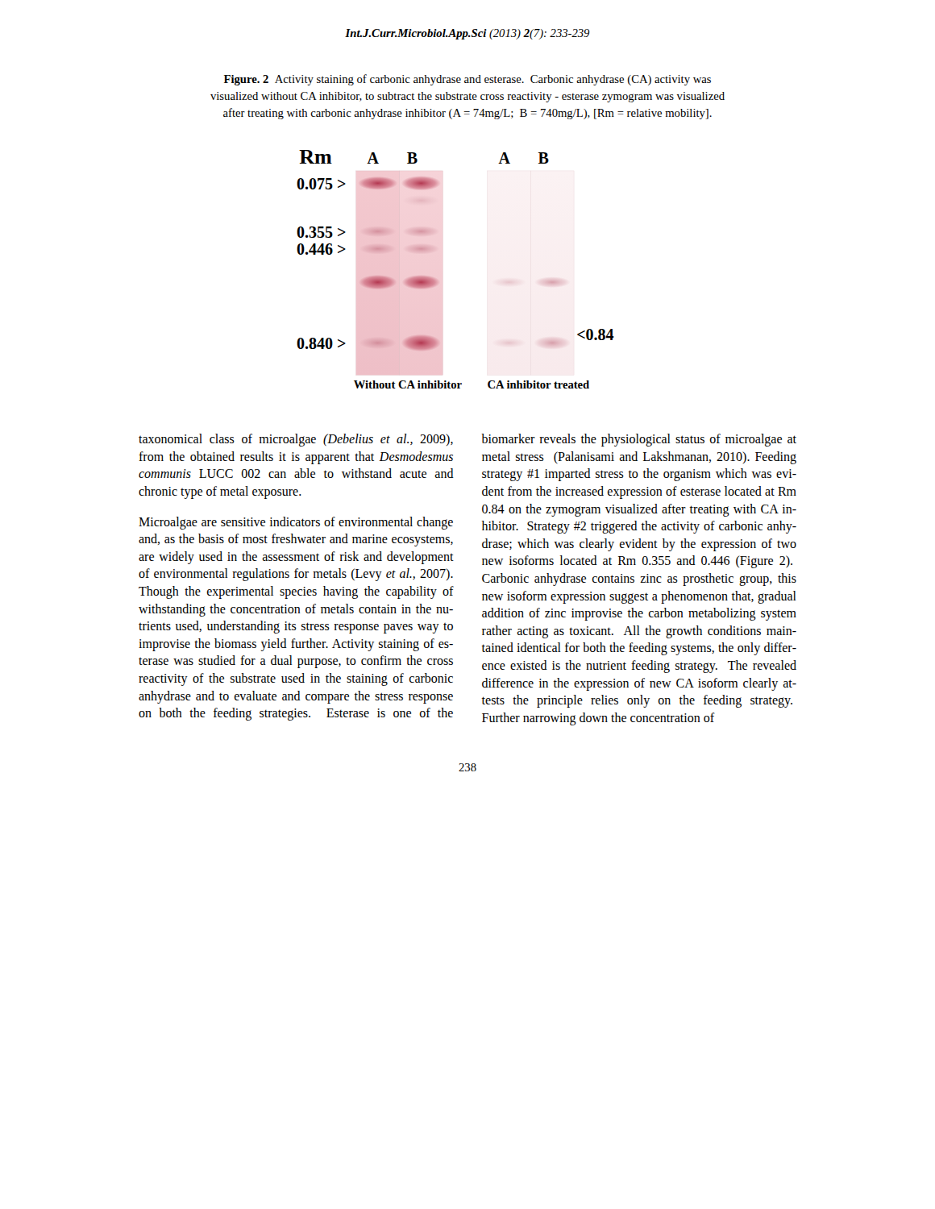Int.J.Curr.Microbiol.App.Sci (2013) 2(7): 233-239
Figure. 2 Activity staining of carbonic anhydrase and esterase. Carbonic anhydrase (CA) activity was visualized without CA inhibitor, to subtract the substrate cross reactivity - esterase zymogram was visualized after treating with carbonic anhydrase inhibitor (A = 74mg/L; B = 740mg/L), [Rm = relative mobility].
Rm A B A B 0.075 > 0.355 > 0.446 > 0.840 > <0.84 Without CA inhibitor CA inhibitor treated
taxonomical class of microalgae (Debelius et al., 2009), from the obtained results it is apparent that Desmodesmus communis LUCC 002 can able to withstand acute and chronic type of metal exposure.
Microalgae are sensitive indicators of environmental change and, as the basis of most freshwater and marine ecosystems, are widely used in the assessment of risk and development of environmental regulations for metals (Levy et al., 2007). Though the experimental species having the capability of withstanding the concentration of metals contain in the nutrients used, understanding its stress response paves way to improvise the biomass yield further. Activity staining of esterase was studied for a dual purpose, to confirm the cross reactivity of the substrate used in the staining of carbonic anhydrase and to evaluate and compare the stress response on both the feeding strategies. Esterase is one of the biomarker reveals the physiological status of microalgae at metal stress (Palanisami and Lakshmanan, 2010). Feeding strategy #1 imparted stress to the organism which was evident from the increased expression of esterase located at Rm 0.84 on the zymogram visualized after treating with CA inhibitor. Strategy #2 triggered the activity of carbonic anhydrase; which was clearly evident by the expression of two new isoforms located at Rm 0.355 and 0.446 (Figure 2). Carbonic anhydrase contains zinc as prosthetic group, this new isoform expression suggest a phenomenon that, gradual addition of zinc improvise the carbon metabolizing system rather acting as toxicant. All the growth conditions maintained identical for both the feeding systems, the only difference existed is the nutrient feeding strategy. The revealed difference in the expression of new CA isoform clearly attests the principle relies only on the feeding strategy. Further narrowing down the concentration of
238